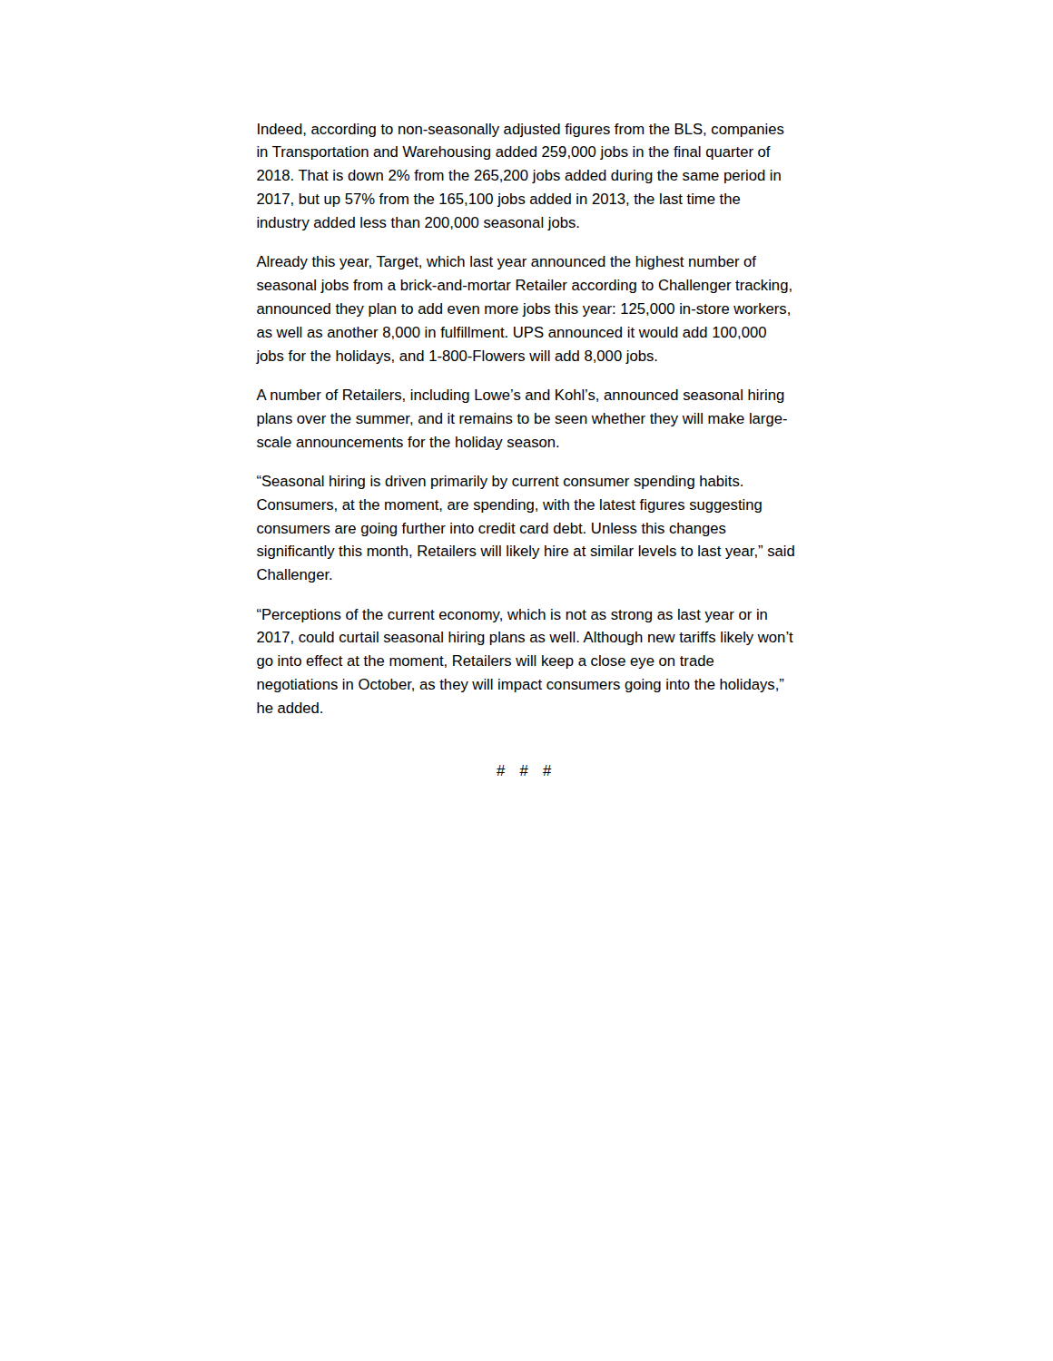Indeed, according to non-seasonally adjusted figures from the BLS, companies in Transportation and Warehousing added 259,000 jobs in the final quarter of 2018. That is down 2% from the 265,200 jobs added during the same period in 2017, but up 57% from the 165,100 jobs added in 2013, the last time the industry added less than 200,000 seasonal jobs.
Already this year, Target, which last year announced the highest number of seasonal jobs from a brick-and-mortar Retailer according to Challenger tracking, announced they plan to add even more jobs this year: 125,000 in-store workers, as well as another 8,000 in fulfillment. UPS announced it would add 100,000 jobs for the holidays, and 1-800-Flowers will add 8,000 jobs.
A number of Retailers, including Lowe’s and Kohl’s, announced seasonal hiring plans over the summer, and it remains to be seen whether they will make large-scale announcements for the holiday season.
“Seasonal hiring is driven primarily by current consumer spending habits. Consumers, at the moment, are spending, with the latest figures suggesting consumers are going further into credit card debt. Unless this changes significantly this month, Retailers will likely hire at similar levels to last year,” said Challenger.
“Perceptions of the current economy, which is not as strong as last year or in 2017, could curtail seasonal hiring plans as well. Although new tariffs likely won’t go into effect at the moment, Retailers will keep a close eye on trade negotiations in October, as they will impact consumers going into the holidays,” he added.
# # #